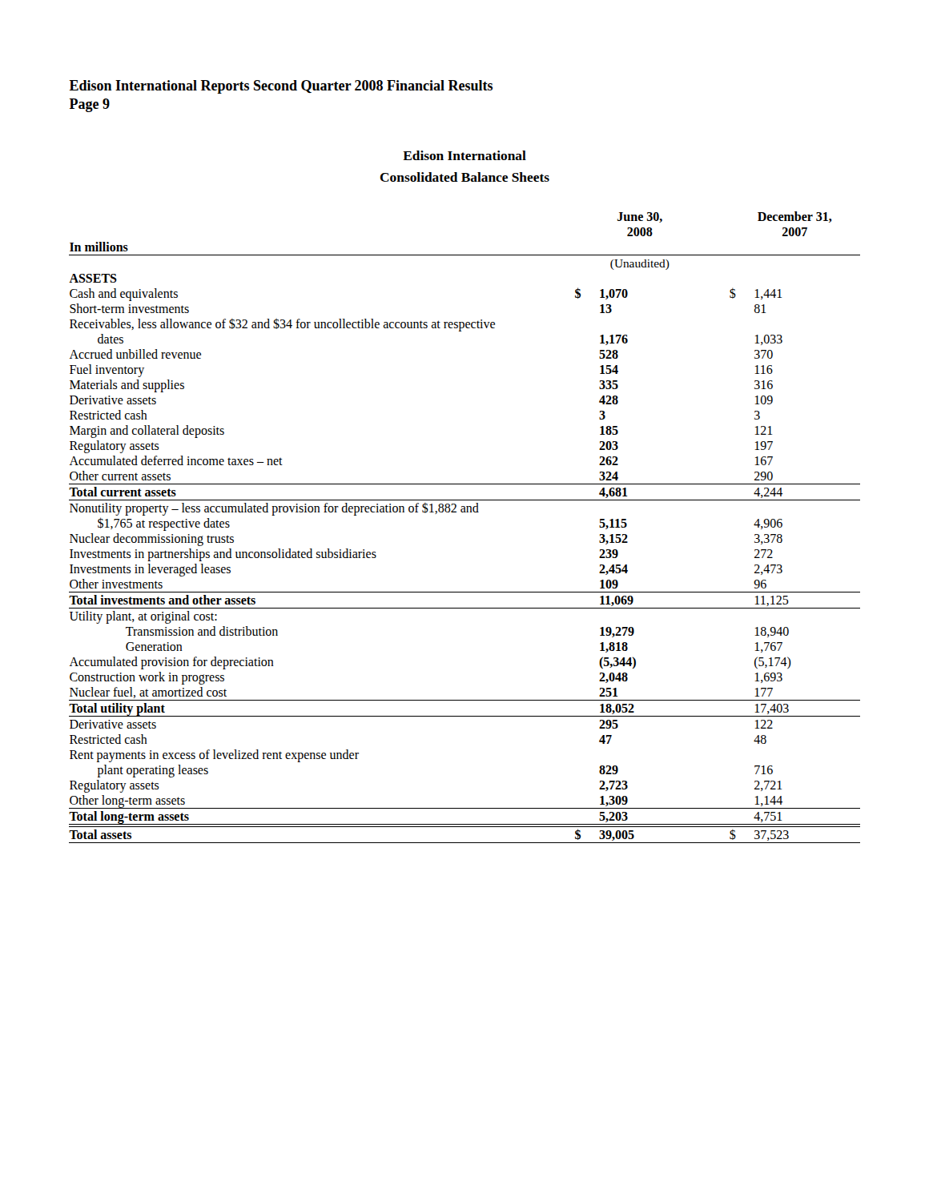Edison International Reports Second Quarter 2008 Financial Results
Page 9
Edison International
Consolidated Balance Sheets
| | June 30, 2008 | | December 31, 2007 |
| In millions | | | |
| | (Unaudited) | | |
| ASSETS | | | | | |
| Cash and equivalents | $ | 1,070 | | $ | 1,441 |
| Short-term investments | | 13 | | | 81 |
| Receivables, less allowance of $32 and $34 for uncollectible accounts at respective | | | | | |
| dates | | 1,176 | | | 1,033 |
| Accrued unbilled revenue | | 528 | | | 370 |
| Fuel inventory | | 154 | | | 116 |
| Materials and supplies | | 335 | | | 316 |
| Derivative assets | | 428 | | | 109 |
| Restricted cash | | 3 | | | 3 |
| Margin and collateral deposits | | 185 | | | 121 |
| Regulatory assets | | 203 | | | 197 |
| Accumulated deferred income taxes – net | | 262 | | | 167 |
| Other current assets | | 324 | | | 290 |
| Total current assets | | 4,681 | | | 4,244 |
| Nonutility property – less accumulated provision for depreciation of $1,882 and | | | | | |
| $1,765 at respective dates | | 5,115 | | | 4,906 |
| Nuclear decommissioning trusts | | 3,152 | | | 3,378 |
| Investments in partnerships and unconsolidated subsidiaries | | 239 | | | 272 |
| Investments in leveraged leases | | 2,454 | | | 2,473 |
| Other investments | | 109 | | | 96 |
| Total investments and other assets | | 11,069 | | | 11,125 |
| Utility plant, at original cost: | | | | | |
| Transmission and distribution | | 19,279 | | | 18,940 |
| Generation | | 1,818 | | | 1,767 |
| Accumulated provision for depreciation | | (5,344) | | | (5,174) |
| Construction work in progress | | 2,048 | | | 1,693 |
| Nuclear fuel, at amortized cost | | 251 | | | 177 |
| Total utility plant | | 18,052 | | | 17,403 |
| Derivative assets | | 295 | | | 122 |
| Restricted cash | | 47 | | | 48 |
| Rent payments in excess of levelized rent expense under | | | | | |
| plant operating leases | | 829 | | | 716 |
| Regulatory assets | | 2,723 | | | 2,721 |
| Other long-term assets | | 1,309 | | | 1,144 |
| Total long-term assets | | 5,203 | | | 4,751 |
| Total assets | $ | 39,005 | | $ | 37,523 |